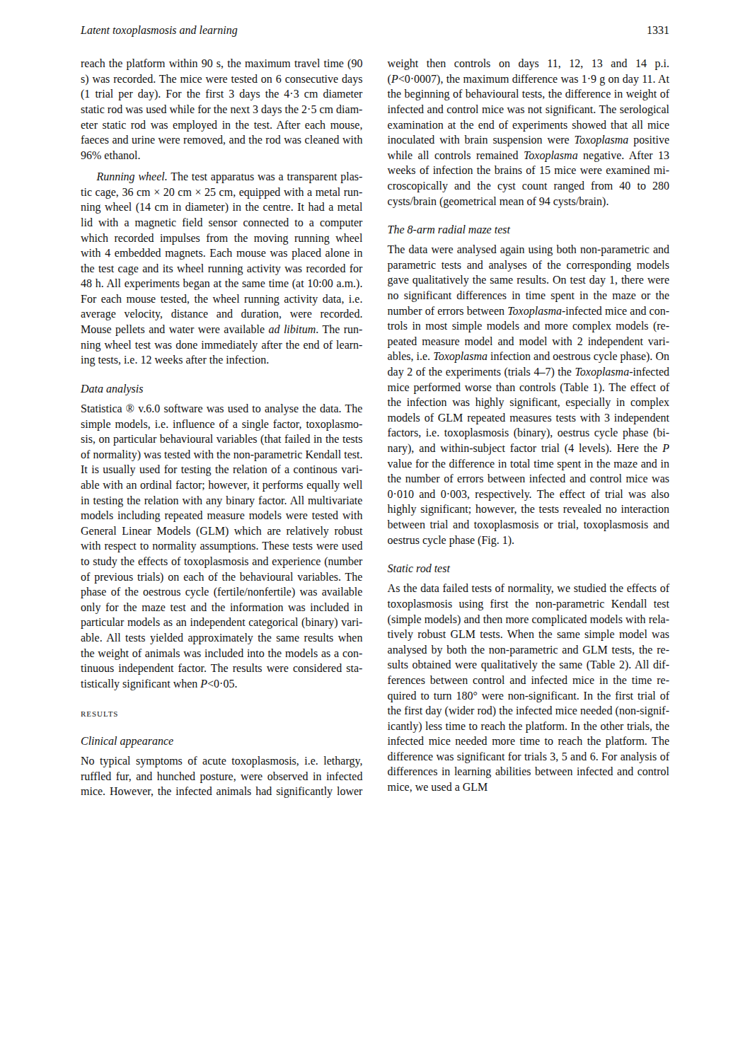Latent toxoplasmosis and learning 1331
reach the platform within 90 s, the maximum travel time (90 s) was recorded. The mice were tested on 6 consecutive days (1 trial per day). For the first 3 days the 4·3 cm diameter static rod was used while for the next 3 days the 2·5 cm diameter static rod was employed in the test. After each mouse, faeces and urine were removed, and the rod was cleaned with 96% ethanol.
Running wheel. The test apparatus was a transparent plastic cage, 36 cm × 20 cm × 25 cm, equipped with a metal running wheel (14 cm in diameter) in the centre. It had a metal lid with a magnetic field sensor connected to a computer which recorded impulses from the moving running wheel with 4 embedded magnets. Each mouse was placed alone in the test cage and its wheel running activity was recorded for 48 h. All experiments began at the same time (at 10:00 a.m.). For each mouse tested, the wheel running activity data, i.e. average velocity, distance and duration, were recorded. Mouse pellets and water were available ad libitum. The running wheel test was done immediately after the end of learning tests, i.e. 12 weeks after the infection.
Data analysis
Statistica ® v.6.0 software was used to analyse the data. The simple models, i.e. influence of a single factor, toxoplasmosis, on particular behavioural variables (that failed in the tests of normality) was tested with the non-parametric Kendall test. It is usually used for testing the relation of a continous variable with an ordinal factor; however, it performs equally well in testing the relation with any binary factor. All multivariate models including repeated measure models were tested with General Linear Models (GLM) which are relatively robust with respect to normality assumptions. These tests were used to study the effects of toxoplasmosis and experience (number of previous trials) on each of the behavioural variables. The phase of the oestrous cycle (fertile/nonfertile) was available only for the maze test and the information was included in particular models as an independent categorical (binary) variable. All tests yielded approximately the same results when the weight of animals was included into the models as a continuous independent factor. The results were considered statistically significant when P<0·05.
results
Clinical appearance
No typical symptoms of acute toxoplasmosis, i.e. lethargy, ruffled fur, and hunched posture, were observed in infected mice. However, the infected animals had significantly lower weight then controls on days 11, 12, 13 and 14 p.i. (P<0·0007), the maximum difference was 1·9 g on day 11. At the beginning of behavioural tests, the difference in weight of infected and control mice was not significant. The serological examination at the end of experiments showed that all mice inoculated with brain suspension were Toxoplasma positive while all controls remained Toxoplasma negative. After 13 weeks of infection the brains of 15 mice were examined microscopically and the cyst count ranged from 40 to 280 cysts/brain (geometrical mean of 94 cysts/brain).
The 8-arm radial maze test
The data were analysed again using both non-parametric and parametric tests and analyses of the corresponding models gave qualitatively the same results. On test day 1, there were no significant differences in time spent in the maze or the number of errors between Toxoplasma-infected mice and controls in most simple models and more complex models (repeated measure model and model with 2 independent variables, i.e. Toxoplasma infection and oestrous cycle phase). On day 2 of the experiments (trials 4–7) the Toxoplasma-infected mice performed worse than controls (Table 1). The effect of the infection was highly significant, especially in complex models of GLM repeated measures tests with 3 independent factors, i.e. toxoplasmosis (binary), oestrus cycle phase (binary), and within-subject factor trial (4 levels). Here the P value for the difference in total time spent in the maze and in the number of errors between infected and control mice was 0·010 and 0·003, respectively. The effect of trial was also highly significant; however, the tests revealed no interaction between trial and toxoplasmosis or trial, toxoplasmosis and oestrus cycle phase (Fig. 1).
Static rod test
As the data failed tests of normality, we studied the effects of toxoplasmosis using first the non-parametric Kendall test (simple models) and then more complicated models with relatively robust GLM tests. When the same simple model was analysed by both the non-parametric and GLM tests, the results obtained were qualitatively the same (Table 2). All differences between control and infected mice in the time required to turn 180° were non-significant. In the first trial of the first day (wider rod) the infected mice needed (non-significantly) less time to reach the platform. In the other trials, the infected mice needed more time to reach the platform. The difference was significant for trials 3, 5 and 6. For analysis of differences in learning abilities between infected and control mice, we used a GLM